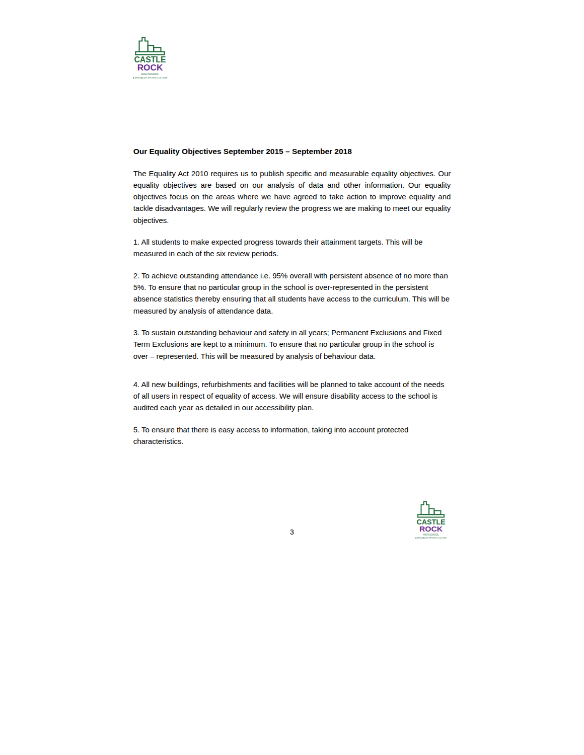Our Equality Objectives September 2015 – September 2018
The Equality Act 2010 requires us to publish specific and measurable equality objectives. Our equality objectives are based on our analysis of data and other information. Our equality objectives focus on the areas where we have agreed to take action to improve equality and tackle disadvantages. We will regularly review the progress we are making to meet our equality objectives.
1. All students to make expected progress towards their attainment targets. This will be measured in each of the six review periods.
2. To achieve outstanding attendance i.e. 95% overall with persistent absence of no more than 5%. To ensure that no particular group in the school is over-represented in the persistent absence statistics thereby ensuring that all students have access to the curriculum. This will be measured by analysis of attendance data.
3. To sustain outstanding behaviour and safety in all years; Permanent Exclusions and Fixed Term Exclusions are kept to a minimum. To ensure that no particular group in the school is over – represented. This will be measured by analysis of behaviour data.
4. All new buildings, refurbishments and facilities will be planned to take account of the needs of all users in respect of equality of access. We will ensure disability access to the school is audited each year as detailed in our accessibility plan.
5. To ensure that there is easy access to information, taking into account protected characteristics.
3